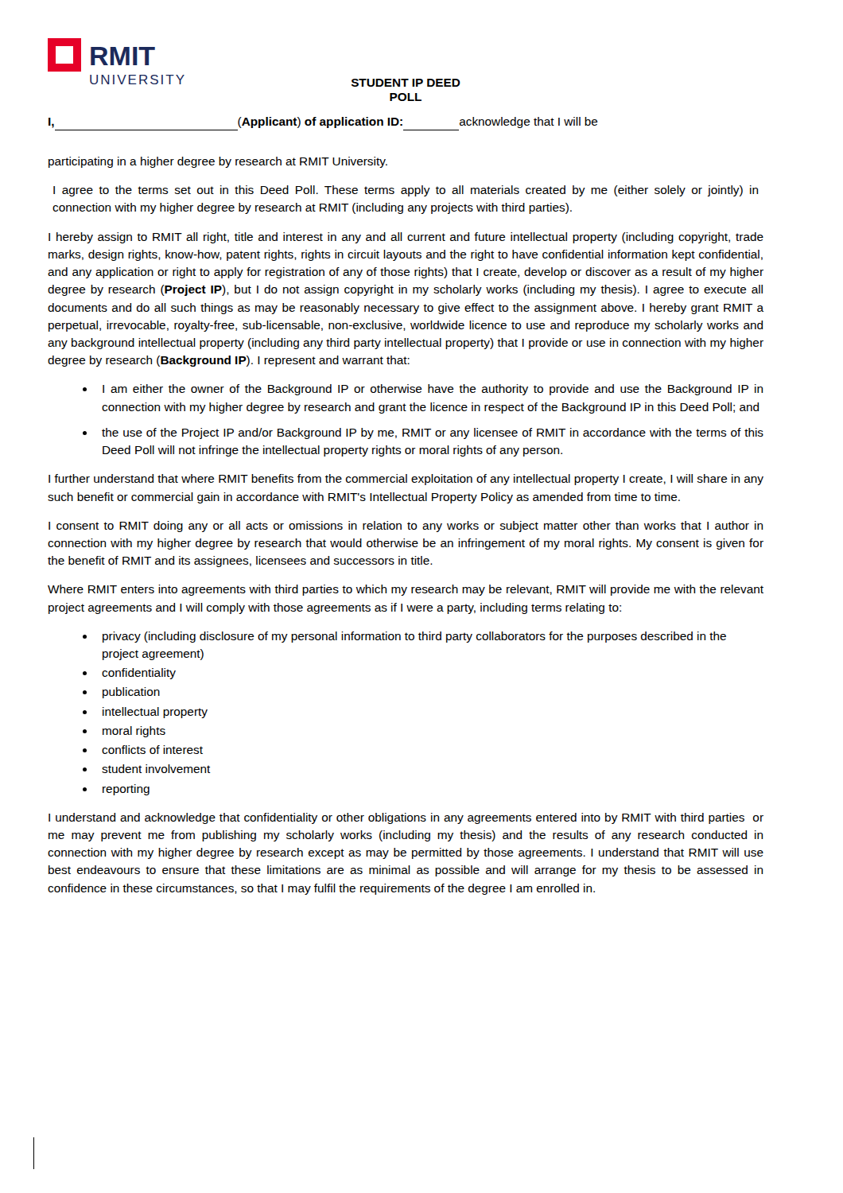RMIT UNIVERSITY
STUDENT IP DEED
POLL
I, (Applicant) of application ID: acknowledge that I will be
participating in a higher degree by research at RMIT University.
I agree to the terms set out in this Deed Poll. These terms apply to all materials created by me (either solely or jointly) in connection with my higher degree by research at RMIT (including any projects with third parties).
I hereby assign to RMIT all right, title and interest in any and all current and future intellectual property (including copyright, trade marks, design rights, know-how, patent rights, rights in circuit layouts and the right to have confidential information kept confidential, and any application or right to apply for registration of any of those rights) that I create, develop or discover as a result of my higher degree by research (Project IP), but I do not assign copyright in my scholarly works (including my thesis). I agree to execute all documents and do all such things as may be reasonably necessary to give effect to the assignment above. I hereby grant RMIT a perpetual, irrevocable, royalty-free, sub-licensable, non-exclusive, worldwide licence to use and reproduce my scholarly works and any background intellectual property (including any third party intellectual property) that I provide or use in connection with my higher degree by research (Background IP). I represent and warrant that:
I am either the owner of the Background IP or otherwise have the authority to provide and use the Background IP in connection with my higher degree by research and grant the licence in respect of the Background IP in this Deed Poll; and
the use of the Project IP and/or Background IP by me, RMIT or any licensee of RMIT in accordance with the terms of this Deed Poll will not infringe the intellectual property rights or moral rights of any person.
I further understand that where RMIT benefits from the commercial exploitation of any intellectual property I create, I will share in any such benefit or commercial gain in accordance with RMIT's Intellectual Property Policy as amended from time to time.
I consent to RMIT doing any or all acts or omissions in relation to any works or subject matter other than works that I author in connection with my higher degree by research that would otherwise be an infringement of my moral rights. My consent is given for the benefit of RMIT and its assignees, licensees and successors in title.
Where RMIT enters into agreements with third parties to which my research may be relevant, RMIT will provide me with the relevant project agreements and I will comply with those agreements as if I were a party, including terms relating to:
privacy (including disclosure of my personal information to third party collaborators for the purposes described in the project agreement)
confidentiality
publication
intellectual property
moral rights
conflicts of interest
student involvement
reporting
I understand and acknowledge that confidentiality or other obligations in any agreements entered into by RMIT with third parties or me may prevent me from publishing my scholarly works (including my thesis) and the results of any research conducted in connection with my higher degree by research except as may be permitted by those agreements. I understand that RMIT will use best endeavours to ensure that these limitations are as minimal as possible and will arrange for my thesis to be assessed in confidence in these circumstances, so that I may fulfil the requirements of the degree I am enrolled in.